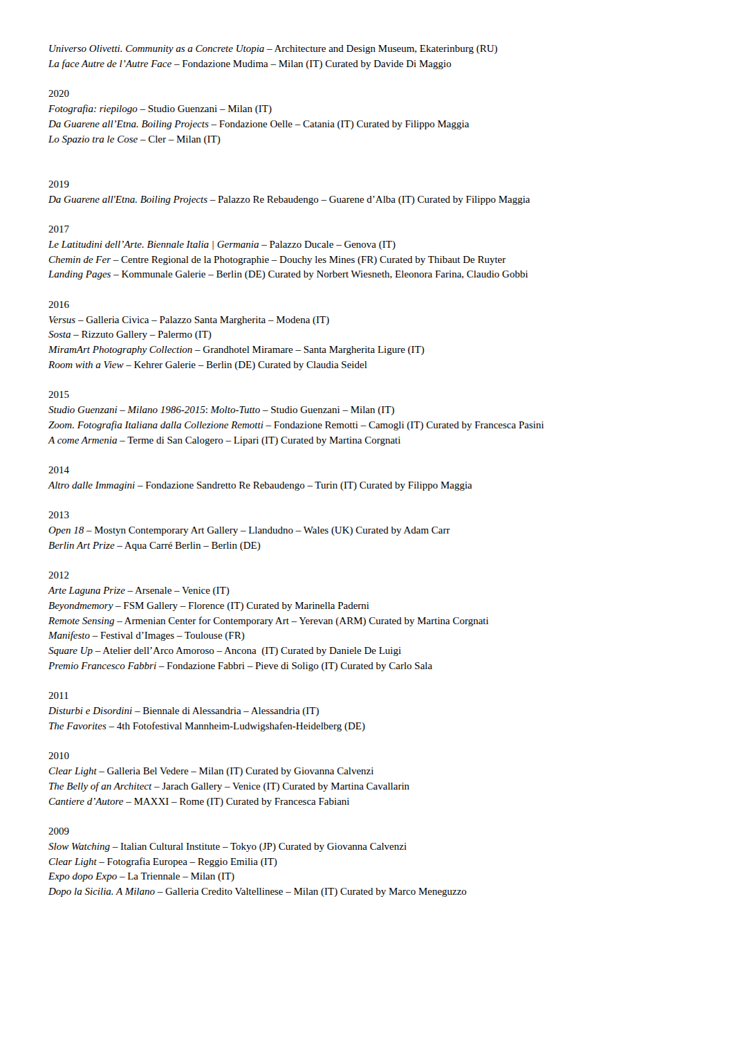Universo Olivetti. Community as a Concrete Utopia – Architecture and Design Museum, Ekaterinburg (RU)
La face Autre de l’Autre Face – Fondazione Mudima – Milan (IT) Curated by Davide Di Maggio
2020
Fotografia: riepilogo – Studio Guenzani – Milan (IT)
Da Guarene all’Etna. Boiling Projects – Fondazione Oelle – Catania (IT) Curated by Filippo Maggia
Lo Spazio tra le Cose – Cler – Milan (IT)
2019
Da Guarene all'Etna. Boiling Projects – Palazzo Re Rebaudengo – Guarene d’Alba (IT) Curated by Filippo Maggia
2017
Le Latitudini dell’Arte. Biennale Italia | Germania – Palazzo Ducale – Genova (IT)
Chemin de Fer – Centre Regional de la Photographie – Douchy les Mines (FR) Curated by Thibaut De Ruyter
Landing Pages – Kommunale Galerie – Berlin (DE) Curated by Norbert Wiesneth, Eleonora Farina, Claudio Gobbi
2016
Versus – Galleria Civica – Palazzo Santa Margherita – Modena (IT)
Sosta – Rizzuto Gallery – Palermo (IT)
MiramArt Photography Collection – Grandhotel Miramare – Santa Margherita Ligure (IT)
Room with a View – Kehrer Galerie – Berlin (DE) Curated by Claudia Seidel
2015
Studio Guenzani – Milano 1986-2015: Molto-Tutto – Studio Guenzani – Milan (IT)
Zoom. Fotografia Italiana dalla Collezione Remotti – Fondazione Remotti – Camogli (IT) Curated by Francesca Pasini
A come Armenia – Terme di San Calogero – Lipari (IT) Curated by Martina Corgnati
2014
Altro dalle Immagini – Fondazione Sandretto Re Rebaudengo – Turin (IT) Curated by Filippo Maggia
2013
Open 18 – Mostyn Contemporary Art Gallery – Llandudno – Wales (UK) Curated by Adam Carr
Berlin Art Prize – Aqua Carré Berlin – Berlin (DE)
2012
Arte Laguna Prize – Arsenale – Venice (IT)
Beyondmemory – FSM Gallery – Florence (IT) Curated by Marinella Paderni
Remote Sensing – Armenian Center for Contemporary Art – Yerevan (ARM) Curated by Martina Corgnati
Manifesto – Festival d’Images – Toulouse (FR)
Square Up – Atelier dell’Arco Amoroso – Ancona (IT) Curated by Daniele De Luigi
Premio Francesco Fabbri – Fondazione Fabbri – Pieve di Soligo (IT) Curated by Carlo Sala
2011
Disturbi e Disordini – Biennale di Alessandria – Alessandria (IT)
The Favorites – 4th Fotofestival Mannheim-Ludwigshafen-Heidelberg (DE)
2010
Clear Light – Galleria Bel Vedere – Milan (IT) Curated by Giovanna Calvenzi
The Belly of an Architect – Jarach Gallery – Venice (IT) Curated by Martina Cavallarin
Cantiere d’Autore – MAXXI – Rome (IT) Curated by Francesca Fabiani
2009
Slow Watching – Italian Cultural Institute – Tokyo (JP) Curated by Giovanna Calvenzi
Clear Light – Fotografia Europea – Reggio Emilia (IT)
Expo dopo Expo – La Triennale – Milan (IT)
Dopo la Sicilia. A Milano – Galleria Credito Valtellinese – Milan (IT) Curated by Marco Meneguzzo